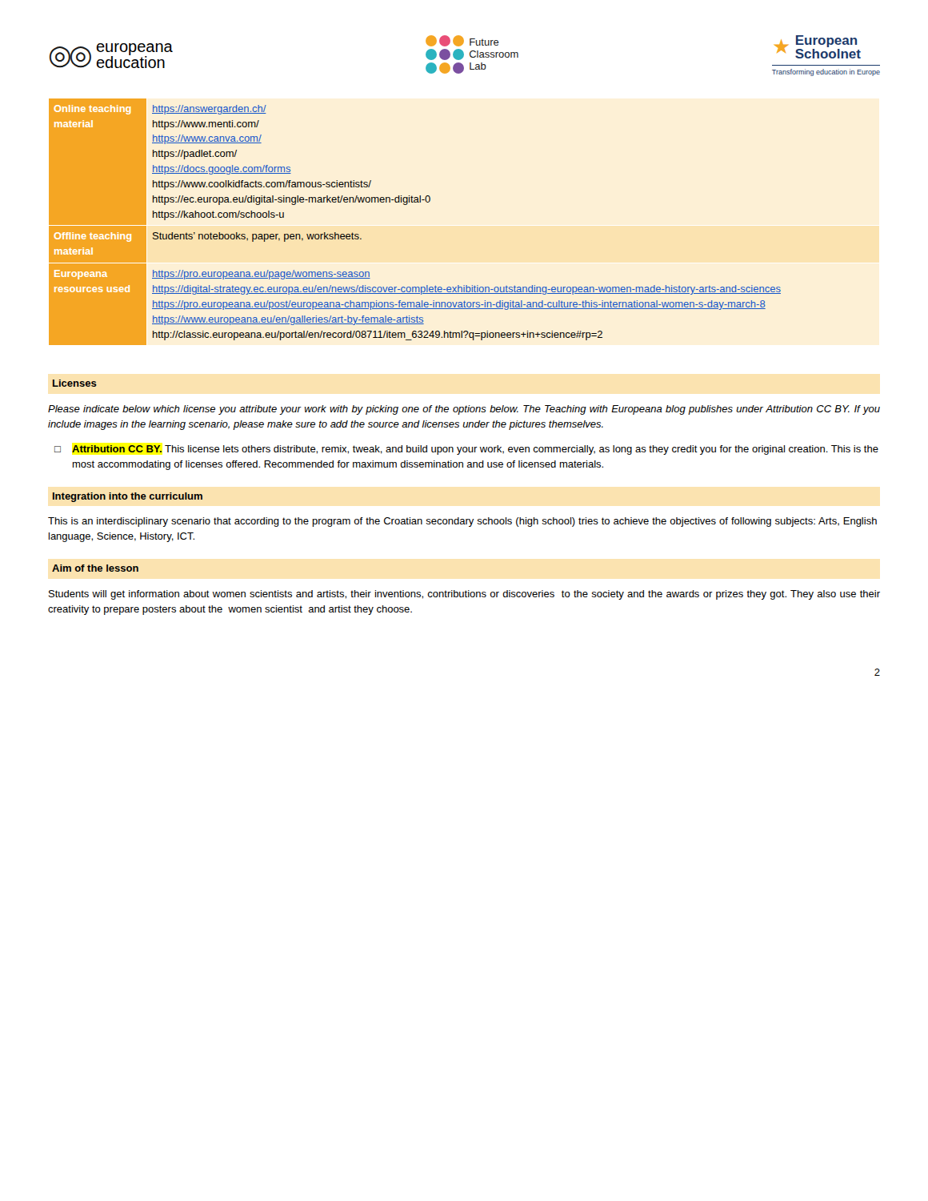◎◎
europeana
education
Future
Classroom
Lab
★ European
Schoolnet
Transforming education in Europe
| Online teaching material | https://answergarden.ch/ https://www.menti.com/ https://www.canva.com/ https://padlet.com/ https://docs.google.com/forms https://www.coolkidfacts.com/famous-scientists/ https://ec.europa.eu/digital-single-market/en/women-digital-0 https://kahoot.com/schools-u |
| Offline teaching material | Students’ notebooks, paper, pen, worksheets. |
| Europeana resources used | https://pro.europeana.eu/page/womens-season https://digital-strategy.ec.europa.eu/en/news/discover-complete-exhibition-outstanding-european-women-made-history-arts-and-sciences https://pro.europeana.eu/post/europeana-champions-female-innovators-in-digital-and-culture-this-international-women-s-day-march-8 https://www.europeana.eu/en/galleries/art-by-female-artists http://classic.europeana.eu/portal/en/record/08711/item_63249.html?q=pioneers+in+science#rp=2 |
Licenses
Please indicate below which license you attribute your work with by picking one of the options below. The Teaching with Europeana blog publishes under Attribution CC BY. If you include images in the learning scenario, please make sure to add the source and licenses under the pictures themselves.
Attribution CC BY. This license lets others distribute, remix, tweak, and build upon your work, even commercially, as long as they credit you for the original creation. This is the most accommodating of licenses offered. Recommended for maximum dissemination and use of licensed materials.
Integration into the curriculum
This is an interdisciplinary scenario that according to the program of the Croatian secondary schools (high school) tries to achieve the objectives of following subjects: Arts, English language, Science, History, ICT.
Aim of the lesson
Students will get information about women scientists and artists, their inventions, contributions or discoveries to the society and the awards or prizes they got. They also use their creativity to prepare posters about the women scientist and artist they choose.
2